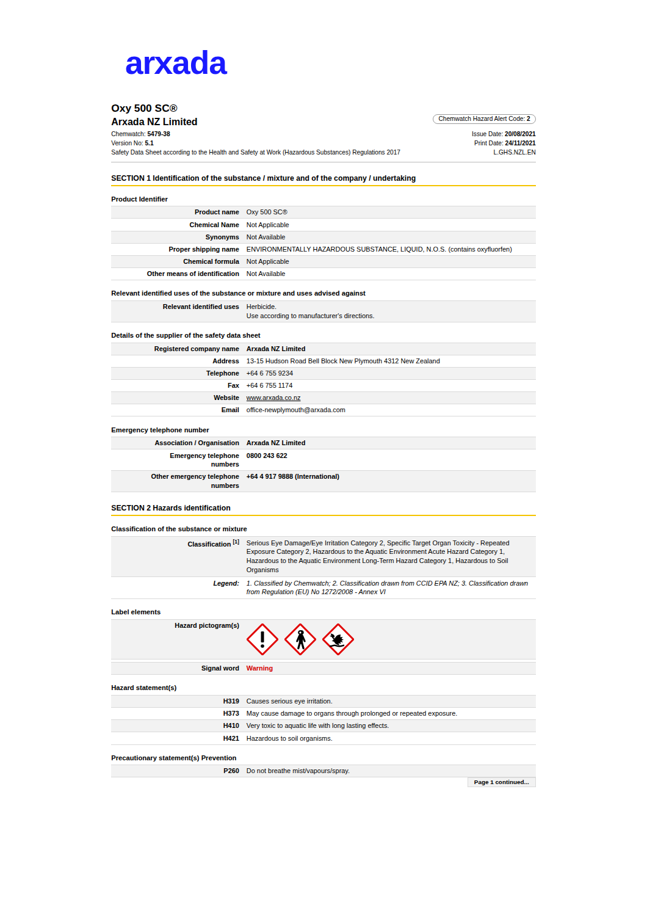arxada
Chemwatch Hazard Alert Code: 2
Oxy 500 SC®
Arxada NZ Limited
Chemwatch: 5479-38
Version No: 5.1
Safety Data Sheet according to the Health and Safety at Work (Hazardous Substances) Regulations 2017
Issue Date: 20/08/2021
Print Date: 24/11/2021
L.GHS.NZL.EN
SECTION 1 Identification of the substance / mixture and of the company / undertaking
Product Identifier
| Product name | Oxy 500 SC® |
| Chemical Name | Not Applicable |
| Synonyms | Not Available |
| Proper shipping name | ENVIRONMENTALLY HAZARDOUS SUBSTANCE, LIQUID, N.O.S. (contains oxyfluorfen) |
| Chemical formula | Not Applicable |
| Other means of identification | Not Available |
Relevant identified uses of the substance or mixture and uses advised against
| Relevant identified uses | Herbicide. Use according to manufacturer's directions. |
Details of the supplier of the safety data sheet
| Registered company name | Arxada NZ Limited |
| Address | 13-15 Hudson Road Bell Block New Plymouth 4312 New Zealand |
| Telephone | +64 6 755 9234 |
| Fax | +64 6 755 1174 |
| Website | www.arxada.co.nz |
| Email | office-newplymouth@arxada.com |
Emergency telephone number
| Association / Organisation | Arxada NZ Limited |
| Emergency telephone numbers | 0800 243 622 |
| Other emergency telephone numbers | +64 4 917 9888 (International) |
SECTION 2 Hazards identification
Classification of the substance or mixture
| Classification [1] | Serious Eye Damage/Eye Irritation Category 2, Specific Target Organ Toxicity - Repeated Exposure Category 2, Hazardous to the Aquatic Environment Acute Hazard Category 1, Hazardous to the Aquatic Environment Long-Term Hazard Category 1, Hazardous to Soil Organisms |
| Legend: | 1. Classified by Chemwatch; 2. Classification drawn from CCID EPA NZ; 3. Classification drawn from Regulation (EU) No 1272/2008 - Annex VI |
Label elements
| Hazard pictogram(s) | |
| Signal word | Warning |
Hazard statement(s)
| H319 | Causes serious eye irritation. |
| H373 | May cause damage to organs through prolonged or repeated exposure. |
| H410 | Very toxic to aquatic life with long lasting effects. |
| H421 | Hazardous to soil organisms. |
Precautionary statement(s) Prevention
| P260 | Do not breathe mist/vapours/spray. |
Page 1 continued...